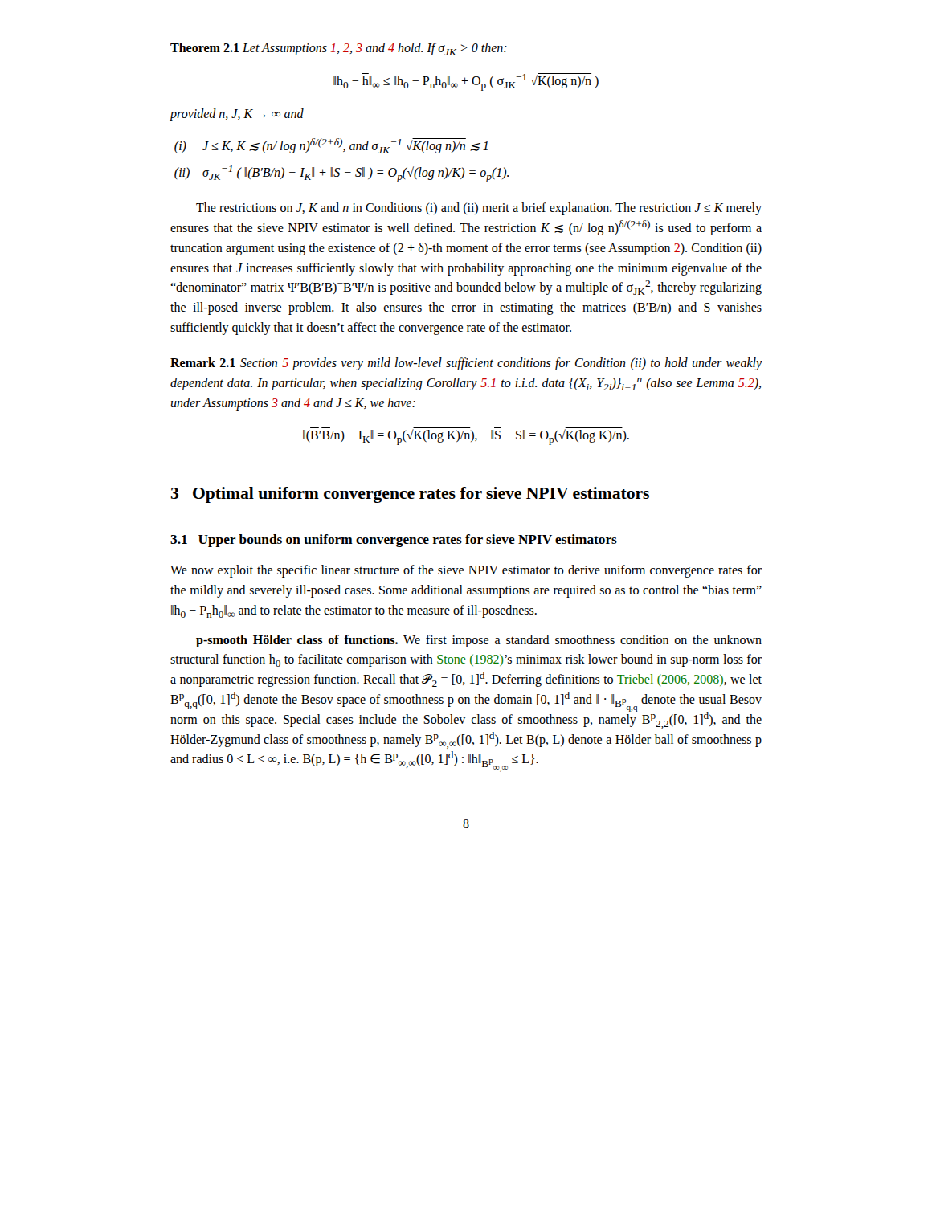Theorem 2.1 Let Assumptions 1, 2, 3 and 4 hold. If σJK > 0 then:
‖h0 − h‖∞ ≤ ‖h0 − Pnh0‖∞ + Op ( σJK−1 √K(log n)/n )
provided n, J, K → ∞ and
J ≤ K, K ≲ (n/ log n)δ/(2+δ), and σJK−1 √K(log n)/n ≲ 1
σJK−1 ( ‖(B′B/n) − IK‖ + ‖S − S‖ ) = Op(√(log n)/K) = op(1).
The restrictions on J, K and n in Conditions (i) and (ii) merit a brief explanation. The restriction J ≤ K merely ensures that the sieve NPIV estimator is well defined. The restriction K ≲ (n/ log n)δ/(2+δ) is used to perform a truncation argument using the existence of (2 + δ)-th moment of the error terms (see Assumption 2). Condition (ii) ensures that J increases sufficiently slowly that with probability approaching one the minimum eigenvalue of the “denominator” matrix Ψ′B(B′B)−B′Ψ/n is positive and bounded below by a multiple of σJK2, thereby regularizing the ill-posed inverse problem. It also ensures the error in estimating the matrices (B′B/n) and S vanishes sufficiently quickly that it doesn’t affect the convergence rate of the estimator.
Remark 2.1 Section 5 provides very mild low-level sufficient conditions for Condition (ii) to hold under weakly dependent data. In particular, when specializing Corollary 5.1 to i.i.d. data {(Xi, Y2i)}i=1n (also see Lemma 5.2), under Assumptions 3 and 4 and J ≤ K, we have:
‖(B′B/n) − IK‖ = Op(√K(log K)/n), ‖S − S‖ = Op(√K(log K)/n).
3 Optimal uniform convergence rates for sieve NPIV estimators
3.1 Upper bounds on uniform convergence rates for sieve NPIV estimators
We now exploit the specific linear structure of the sieve NPIV estimator to derive uniform convergence rates for the mildly and severely ill-posed cases. Some additional assumptions are required so as to control the “bias term” ‖h0 − Pnh0‖∞ and to relate the estimator to the measure of ill-posedness.
p-smooth Hölder class of functions. We first impose a standard smoothness condition on the unknown structural function h0 to facilitate comparison with Stone (1982)’s minimax risk lower bound in sup-norm loss for a nonparametric regression function. Recall that 𝒫2 = [0, 1]d. Deferring definitions to Triebel (2006, 2008), we let Bpq,q([0, 1]d) denote the Besov space of smoothness p on the domain [0, 1]d and ‖ · ‖Bpq,q denote the usual Besov norm on this space. Special cases include the Sobolev class of smoothness p, namely Bp2,2([0, 1]d), and the Hölder-Zygmund class of smoothness p, namely Bp∞,∞([0, 1]d). Let B(p, L) denote a Hölder ball of smoothness p and radius 0 < L < ∞, i.e. B(p, L) = {h ∈ Bp∞,∞([0, 1]d) : ‖h‖Bp∞,∞ ≤ L}.
8